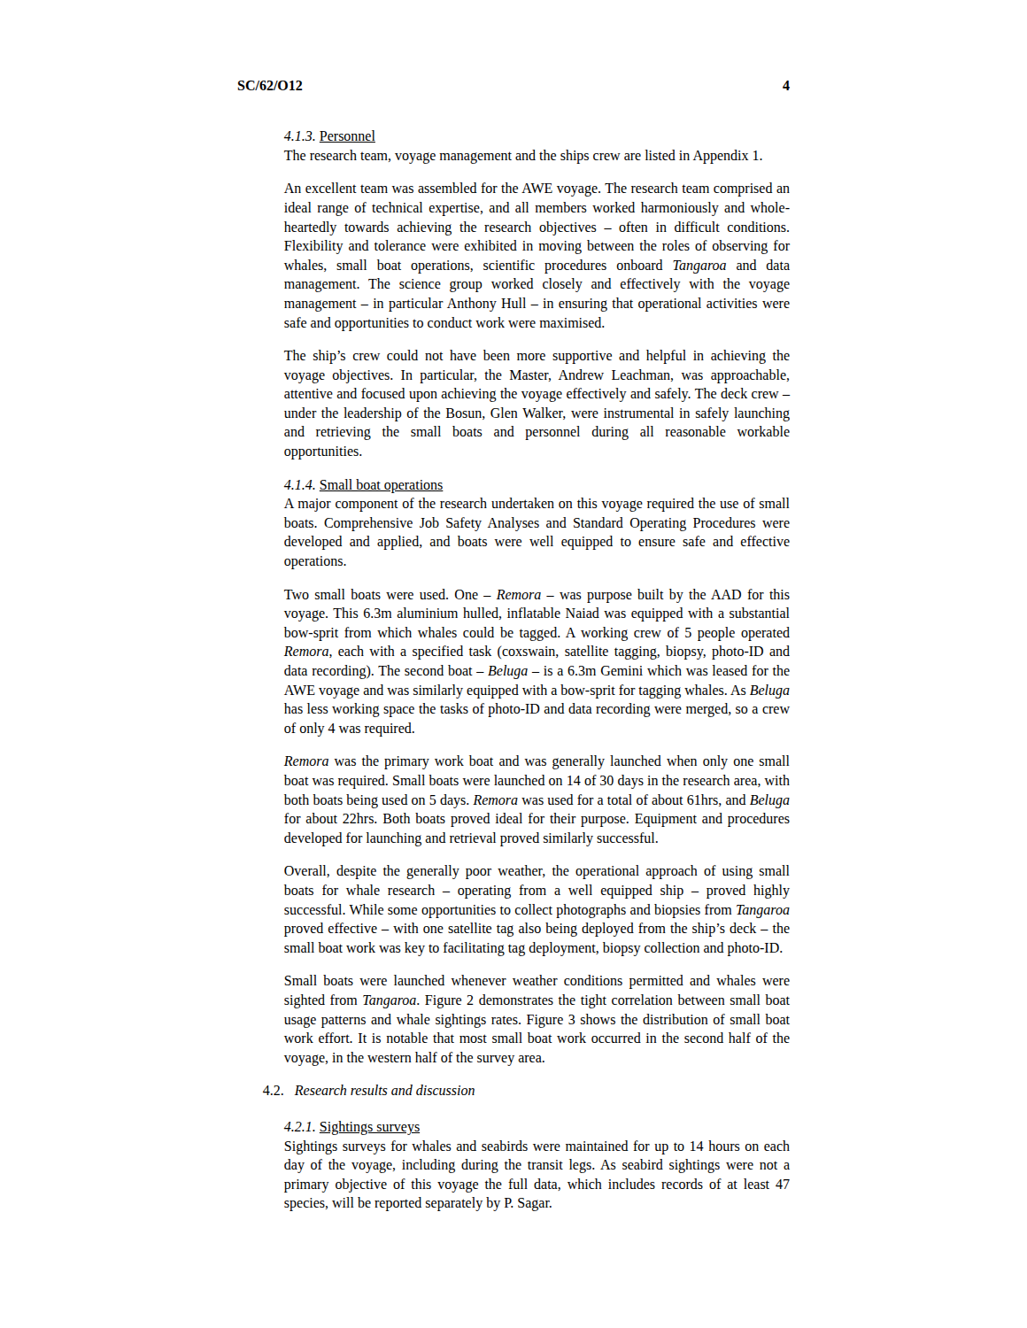SC/62/O12 4
4.1.3. Personnel
The research team, voyage management and the ships crew are listed in Appendix 1.
An excellent team was assembled for the AWE voyage. The research team comprised an ideal range of technical expertise, and all members worked harmoniously and whole-heartedly towards achieving the research objectives – often in difficult conditions. Flexibility and tolerance were exhibited in moving between the roles of observing for whales, small boat operations, scientific procedures onboard Tangaroa and data management. The science group worked closely and effectively with the voyage management – in particular Anthony Hull – in ensuring that operational activities were safe and opportunities to conduct work were maximised.
The ship’s crew could not have been more supportive and helpful in achieving the voyage objectives. In particular, the Master, Andrew Leachman, was approachable, attentive and focused upon achieving the voyage effectively and safely. The deck crew – under the leadership of the Bosun, Glen Walker, were instrumental in safely launching and retrieving the small boats and personnel during all reasonable workable opportunities.
4.1.4. Small boat operations
A major component of the research undertaken on this voyage required the use of small boats. Comprehensive Job Safety Analyses and Standard Operating Procedures were developed and applied, and boats were well equipped to ensure safe and effective operations.
Two small boats were used. One – Remora – was purpose built by the AAD for this voyage. This 6.3m aluminium hulled, inflatable Naiad was equipped with a substantial bow-sprit from which whales could be tagged. A working crew of 5 people operated Remora, each with a specified task (coxswain, satellite tagging, biopsy, photo-ID and data recording). The second boat – Beluga – is a 6.3m Gemini which was leased for the AWE voyage and was similarly equipped with a bow-sprit for tagging whales. As Beluga has less working space the tasks of photo-ID and data recording were merged, so a crew of only 4 was required.
Remora was the primary work boat and was generally launched when only one small boat was required. Small boats were launched on 14 of 30 days in the research area, with both boats being used on 5 days. Remora was used for a total of about 61hrs, and Beluga for about 22hrs. Both boats proved ideal for their purpose. Equipment and procedures developed for launching and retrieval proved similarly successful.
Overall, despite the generally poor weather, the operational approach of using small boats for whale research – operating from a well equipped ship – proved highly successful. While some opportunities to collect photographs and biopsies from Tangaroa proved effective – with one satellite tag also being deployed from the ship’s deck – the small boat work was key to facilitating tag deployment, biopsy collection and photo-ID.
Small boats were launched whenever weather conditions permitted and whales were sighted from Tangaroa. Figure 2 demonstrates the tight correlation between small boat usage patterns and whale sightings rates. Figure 3 shows the distribution of small boat work effort. It is notable that most small boat work occurred in the second half of the voyage, in the western half of the survey area.
4.2. Research results and discussion
4.2.1. Sightings surveys
Sightings surveys for whales and seabirds were maintained for up to 14 hours on each day of the voyage, including during the transit legs. As seabird sightings were not a primary objective of this voyage the full data, which includes records of at least 47 species, will be reported separately by P. Sagar.